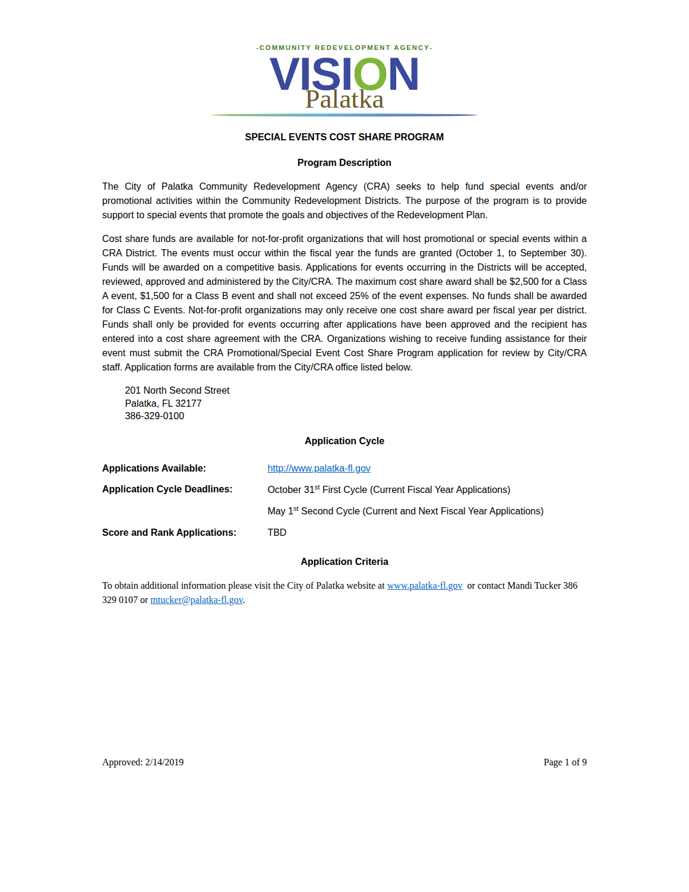-COMMUNITY REDEVELOPMENT AGENCY-
VISION
Palatka
SPECIAL EVENTS COST SHARE PROGRAM
Program Description
The City of Palatka Community Redevelopment Agency (CRA) seeks to help fund special events and/or promotional activities within the Community Redevelopment Districts. The purpose of the program is to provide support to special events that promote the goals and objectives of the Redevelopment Plan.
Cost share funds are available for not-for-profit organizations that will host promotional or special events within a CRA District. The events must occur within the fiscal year the funds are granted (October 1, to September 30). Funds will be awarded on a competitive basis. Applications for events occurring in the Districts will be accepted, reviewed, approved and administered by the City/CRA. The maximum cost share award shall be $2,500 for a Class A event, $1,500 for a Class B event and shall not exceed 25% of the event expenses. No funds shall be awarded for Class C Events. Not-for-profit organizations may only receive one cost share award per fiscal year per district. Funds shall only be provided for events occurring after applications have been approved and the recipient has entered into a cost share agreement with the CRA. Organizations wishing to receive funding assistance for their event must submit the CRA Promotional/Special Event Cost Share Program application for review by City/CRA staff. Application forms are available from the City/CRA office listed below.
201 North Second Street
Palatka, FL 32177
386-329-0100
Application Cycle
| Applications Available: | http://www.palatka-fl.gov |
| Application Cycle Deadlines: | October 31 st First Cycle (Current Fiscal Year Applications) |
| | May 1 st Second Cycle (Current and Next Fiscal Year Applications) |
| Score and Rank Applications: | TBD |
Application Criteria
To obtain additional information please visit the City of Palatka website at www.palatka-fl.gov or contact Mandi Tucker 386 329 0107 or mtucker@palatka-fl.gov.
Approved: 2/14/2019 Page 1 of 9